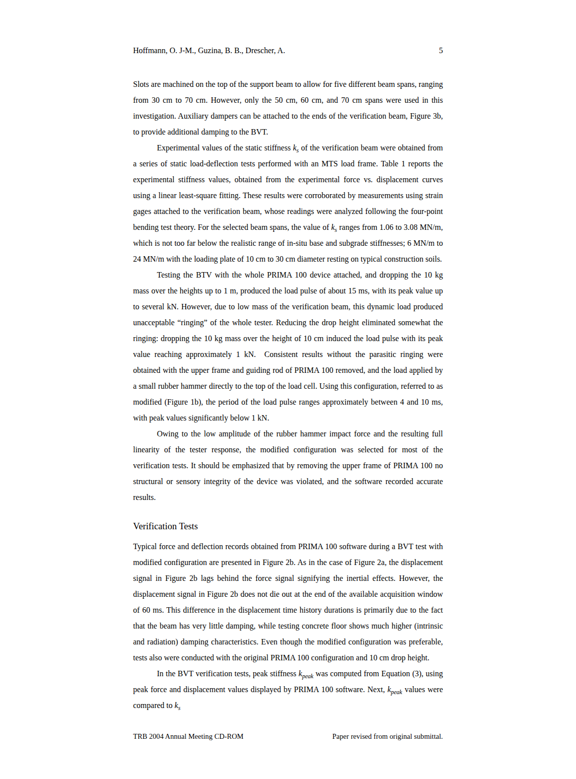Hoffmann, O. J-M., Guzina, B. B., Drescher, A.
5
Slots are machined on the top of the support beam to allow for five different beam spans, ranging from 30 cm to 70 cm. However, only the 50 cm, 60 cm, and 70 cm spans were used in this investigation. Auxiliary dampers can be attached to the ends of the verification beam, Figure 3b, to provide additional damping to the BVT.
Experimental values of the static stiffness ks of the verification beam were obtained from a series of static load-deflection tests performed with an MTS load frame. Table 1 reports the experimental stiffness values, obtained from the experimental force vs. displacement curves using a linear least-square fitting. These results were corroborated by measurements using strain gages attached to the verification beam, whose readings were analyzed following the four-point bending test theory. For the selected beam spans, the value of ks ranges from 1.06 to 3.08 MN/m, which is not too far below the realistic range of in-situ base and subgrade stiffnesses; 6 MN/m to 24 MN/m with the loading plate of 10 cm to 30 cm diameter resting on typical construction soils.
Testing the BTV with the whole PRIMA 100 device attached, and dropping the 10 kg mass over the heights up to 1 m, produced the load pulse of about 15 ms, with its peak value up to several kN. However, due to low mass of the verification beam, this dynamic load produced unacceptable “ringing” of the whole tester. Reducing the drop height eliminated somewhat the ringing: dropping the 10 kg mass over the height of 10 cm induced the load pulse with its peak value reaching approximately 1 kN. Consistent results without the parasitic ringing were obtained with the upper frame and guiding rod of PRIMA 100 removed, and the load applied by a small rubber hammer directly to the top of the load cell. Using this configuration, referred to as modified (Figure 1b), the period of the load pulse ranges approximately between 4 and 10 ms, with peak values significantly below 1 kN.
Owing to the low amplitude of the rubber hammer impact force and the resulting full linearity of the tester response, the modified configuration was selected for most of the verification tests. It should be emphasized that by removing the upper frame of PRIMA 100 no structural or sensory integrity of the device was violated, and the software recorded accurate results.
Verification Tests
Typical force and deflection records obtained from PRIMA 100 software during a BVT test with modified configuration are presented in Figure 2b. As in the case of Figure 2a, the displacement signal in Figure 2b lags behind the force signal signifying the inertial effects. However, the displacement signal in Figure 2b does not die out at the end of the available acquisition window of 60 ms. This difference in the displacement time history durations is primarily due to the fact that the beam has very little damping, while testing concrete floor shows much higher (intrinsic and radiation) damping characteristics. Even though the modified configuration was preferable, tests also were conducted with the original PRIMA 100 configuration and 10 cm drop height.
In the BVT verification tests, peak stiffness kpeak was computed from Equation (3), using peak force and displacement values displayed by PRIMA 100 software. Next, kpeak values were compared to ks
TRB 2004 Annual Meeting CD-ROM
Paper revised from original submittal.